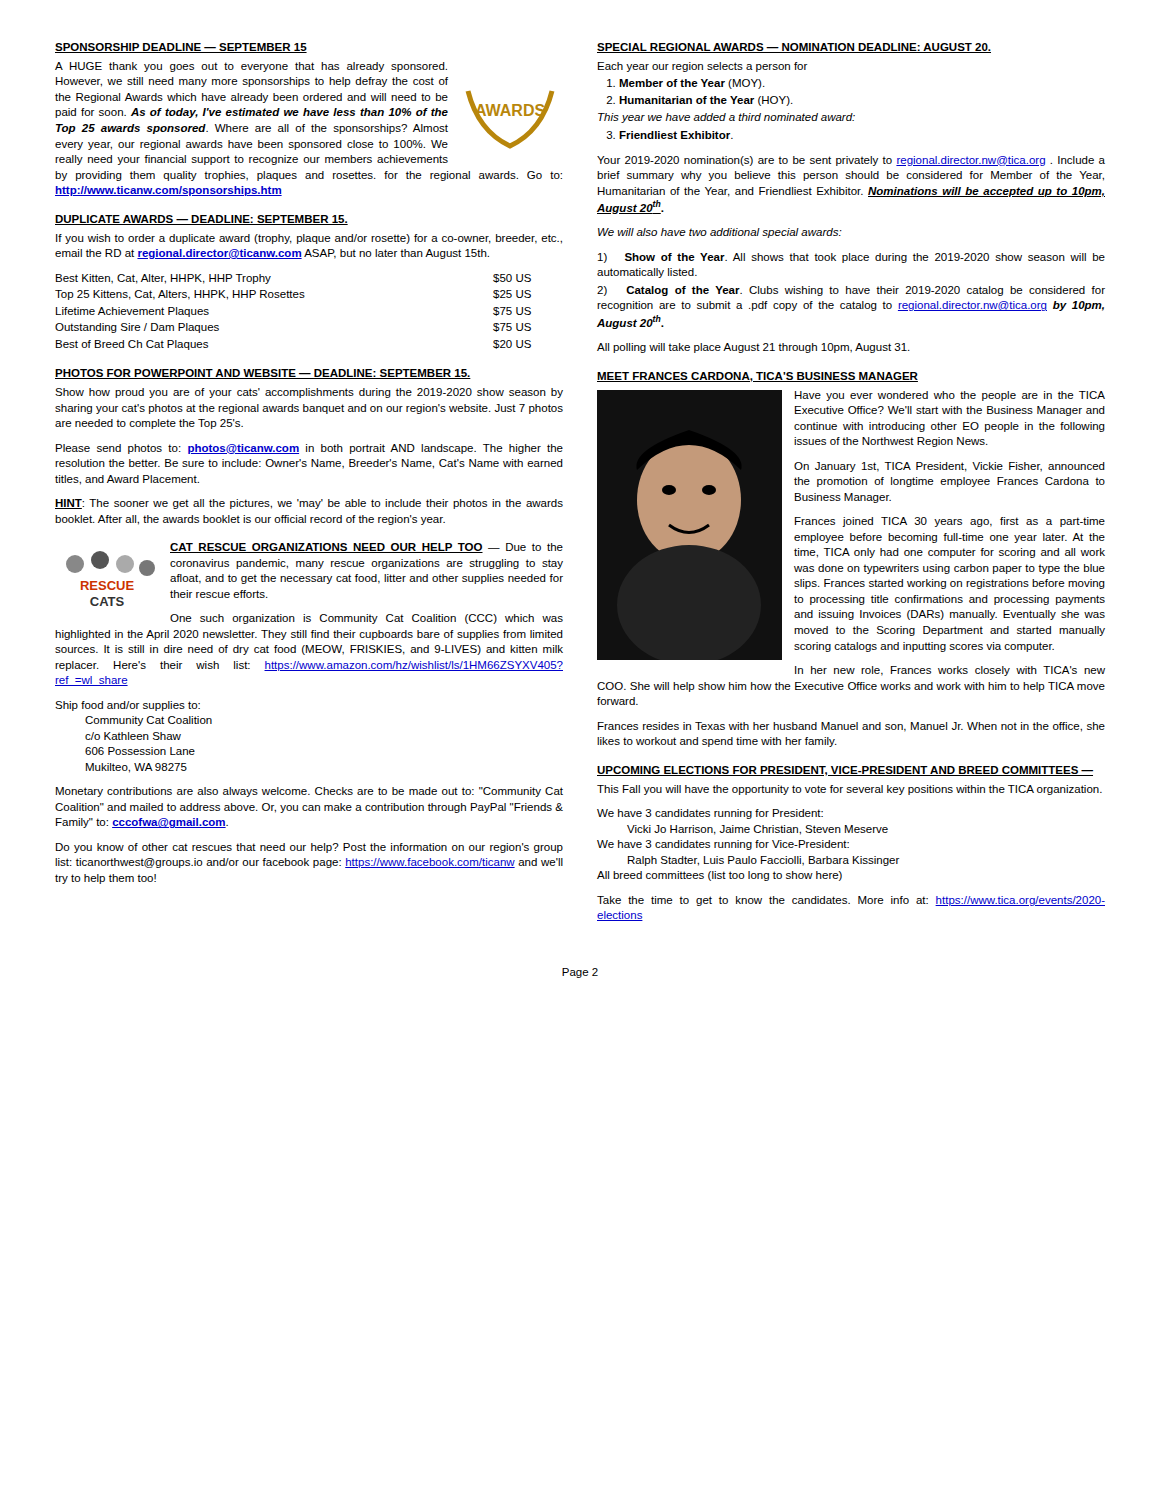Sponsorship Deadline — September 15
A HUGE thank you goes out to everyone that has already sponsored. However, we still need many more sponsorships to help defray the cost of the Regional Awards which have already been ordered and will need to be paid for soon. As of today, I've estimated we have less than 10% of the Top 25 awards sponsored. Where are all of the sponsorships? Almost every year, our regional awards have been sponsored close to 100%. We really need your financial support to recognize our members achievements by providing them quality trophies, plaques and rosettes. for the regional awards. Go to: http://www.ticanw.com/sponsorships.htm
Duplicate Awards — Deadline: September 15.
If you wish to order a duplicate award (trophy, plaque and/or rosette) for a co-owner, breeder, etc., email the RD at regional.director@ticanw.com ASAP, but no later than August 15th.
| Best Kitten, Cat, Alter, HHPK, HHP Trophy | $50 US |
| Top 25 Kittens, Cat, Alters, HHPK, HHP Rosettes | $25 US |
| Lifetime Achievement Plaques | $75 US |
| Outstanding Sire / Dam Plaques | $75 US |
| Best of Breed Ch Cat Plaques | $20 US |
Photos for PowerPoint and Website — Deadline: September 15.
Show how proud you are of your cats' accomplishments during the 2019-2020 show season by sharing your cat's photos at the regional awards banquet and on our region's website. Just 7 photos are needed to complete the Top 25's.
Please send photos to: photos@ticanw.com in both portrait AND landscape. The higher the resolution the better. Be sure to include: Owner's Name, Breeder's Name, Cat's Name with earned titles, and Award Placement.
HINT: The sooner we get all the pictures, we 'may' be able to include their photos in the awards booklet. After all, the awards booklet is our official record of the region's year.
CAT RESCUE ORGANIZATIONS NEED OUR HELP TOO — Due to the coronavirus pandemic, many rescue organizations are struggling to stay afloat, and to get the necessary cat food, litter and other supplies needed for their rescue efforts.
One such organization is Community Cat Coalition (CCC) which was highlighted in the April 2020 newsletter. They still find their cupboards bare of supplies from limited sources. It is still in dire need of dry cat food (MEOW, FRISKIES, and 9-LIVES) and kitten milk replacer. Here's their wish list: https://www.amazon.com/hz/wishlist/ls/1HM66ZSYXV405?ref_=wl_share
Ship food and/or supplies to:
Community Cat Coalition
c/o Kathleen Shaw
606 Possession Lane
Mukilteo, WA 98275
Monetary contributions are also always welcome. Checks are to be made out to: "Community Cat Coalition" and mailed to address above. Or, you can make a contribution through PayPal "Friends & Family" to: cccofwa@gmail.com.
Do you know of other cat rescues that need our help? Post the information on our region's group list: ticanorthwest@groups.io and/or our facebook page: https://www.facebook.com/ticanw and we'll try to help them too!
Special Regional Awards — Nomination Deadline: August 20.
Each year our region selects a person for
Member of the Year (MOY).
Humanitarian of the Year (HOY).
This year we have added a third nominated award:
Friendliest Exhibitor.
Your 2019-2020 nomination(s) are to be sent privately to regional.director.nw@tica.org . Include a brief summary why you believe this person should be considered for Member of the Year, Humanitarian of the Year, and Friendliest Exhibitor. Nominations will be accepted up to 10pm, August 20th.
We will also have two additional special awards:
1) Show of the Year. All shows that took place during the 2019-2020 show season will be automatically listed.
2) Catalog of the Year. Clubs wishing to have their 2019-2020 catalog be considered for recognition are to submit a .pdf copy of the catalog to regional.director.nw@tica.org by 10pm, August 20th.
All polling will take place August 21 through 10pm, August 31.
Meet Frances Cardona, TICA's Business Manager
Have you ever wondered who the people are in the TICA Executive Office? We'll start with the Business Manager and continue with introducing other EO people in the following issues of the Northwest Region News.
On January 1st, TICA President, Vickie Fisher, announced the promotion of longtime employee Frances Cardona to Business Manager.
Frances joined TICA 30 years ago, first as a part-time employee before becoming full-time one year later. At the time, TICA only had one computer for scoring and all work was done on typewriters using carbon paper to type the blue slips. Frances started working on registrations before moving to processing title confirmations and processing payments and issuing Invoices (DARs) manually. Eventually she was moved to the Scoring Department and started manually scoring catalogs and inputting scores via computer.
In her new role, Frances works closely with TICA's new COO. She will help show him how the Executive Office works and work with him to help TICA move forward.
Frances resides in Texas with her husband Manuel and son, Manuel Jr. When not in the office, she likes to workout and spend time with her family.
Upcoming Elections for President, Vice-President and Breed Committees —
This Fall you will have the opportunity to vote for several key positions within the TICA organization.
We have 3 candidates running for President:
Vicki Jo Harrison, Jaime Christian, Steven Meserve
We have 3 candidates running for Vice-President:
Ralph Stadter, Luis Paulo Facciolli, Barbara Kissinger
All breed committees (list too long to show here)
Take the time to get to know the candidates. More info at: https://www.tica.org/events/2020-elections
Page 2